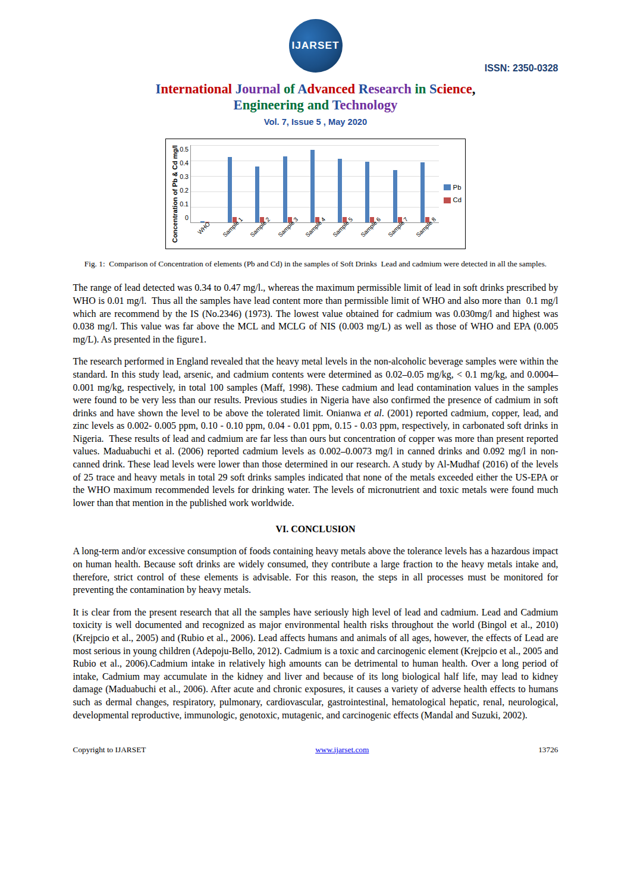ISSN: 2350-0328
International Journal of Advanced Research in Science,
Engineering and Technology
Vol. 7, Issue 5 , May 2020
Concentration of Pb & Cd mg/l
0.5 0.4 0.3 0.2 0.1 0
WHO Sample 1 Sample 2 Sample 3 Sample 4 Sample 5 Sample 6 Sample 7 Sample 8
Pb
Cd
Fig. 1: Comparison of Concentration of elements (Pb and Cd) in the samples of Soft Drinks Lead and cadmium were detected in all the samples.
The range of lead detected was 0.34 to 0.47 mg/l., whereas the maximum permissible limit of lead in soft drinks prescribed by WHO is 0.01 mg/l. Thus all the samples have lead content more than permissible limit of WHO and also more than 0.1 mg/l which are recommend by the IS (No.2346) (1973). The lowest value obtained for cadmium was 0.030mg/l and highest was 0.038 mg/l. This value was far above the MCL and MCLG of NIS (0.003 mg/L) as well as those of WHO and EPA (0.005 mg/L). As presented in the figure1.
The research performed in England revealed that the heavy metal levels in the non-alcoholic beverage samples were within the standard. In this study lead, arsenic, and cadmium contents were determined as 0.02–0.05 mg/kg, < 0.1 mg/kg, and 0.0004–0.001 mg/kg, respectively, in total 100 samples (Maff, 1998). These cadmium and lead contamination values in the samples were found to be very less than our results. Previous studies in Nigeria have also confirmed the presence of cadmium in soft drinks and have shown the level to be above the tolerated limit. Onianwa et al. (2001) reported cadmium, copper, lead, and zinc levels as 0.002- 0.005 ppm, 0.10 - 0.10 ppm, 0.04 - 0.01 ppm, 0.15 - 0.03 ppm, respectively, in carbonated soft drinks in Nigeria. These results of lead and cadmium are far less than ours but concentration of copper was more than present reported values. Maduabuchi et al. (2006) reported cadmium levels as 0.002–0.0073 mg/l in canned drinks and 0.092 mg/l in non-canned drink. These lead levels were lower than those determined in our research. A study by Al-Mudhaf (2016) of the levels of 25 trace and heavy metals in total 29 soft drinks samples indicated that none of the metals exceeded either the US-EPA or the WHO maximum recommended levels for drinking water. The levels of micronutrient and toxic metals were found much lower than that mention in the published work worldwide.
VI. CONCLUSION
A long-term and/or excessive consumption of foods containing heavy metals above the tolerance levels has a hazardous impact on human health. Because soft drinks are widely consumed, they contribute a large fraction to the heavy metals intake and, therefore, strict control of these elements is advisable. For this reason, the steps in all processes must be monitored for preventing the contamination by heavy metals.
It is clear from the present research that all the samples have seriously high level of lead and cadmium. Lead and Cadmium toxicity is well documented and recognized as major environmental health risks throughout the world (Bingol et al., 2010) (Krejpcio et al., 2005) and (Rubio et al., 2006). Lead affects humans and animals of all ages, however, the effects of Lead are most serious in young children (Adepoju-Bello, 2012). Cadmium is a toxic and carcinogenic element (Krejpcio et al., 2005 and Rubio et al., 2006).Cadmium intake in relatively high amounts can be detrimental to human health. Over a long period of intake, Cadmium may accumulate in the kidney and liver and because of its long biological half life, may lead to kidney damage (Maduabuchi et al., 2006). After acute and chronic exposures, it causes a variety of adverse health effects to humans such as dermal changes, respiratory, pulmonary, cardiovascular, gastrointestinal, hematological hepatic, renal, neurological, developmental reproductive, immunologic, genotoxic, mutagenic, and carcinogenic effects (Mandal and Suzuki, 2002).
Copyright to IJARSET www.ijarset.com 13726